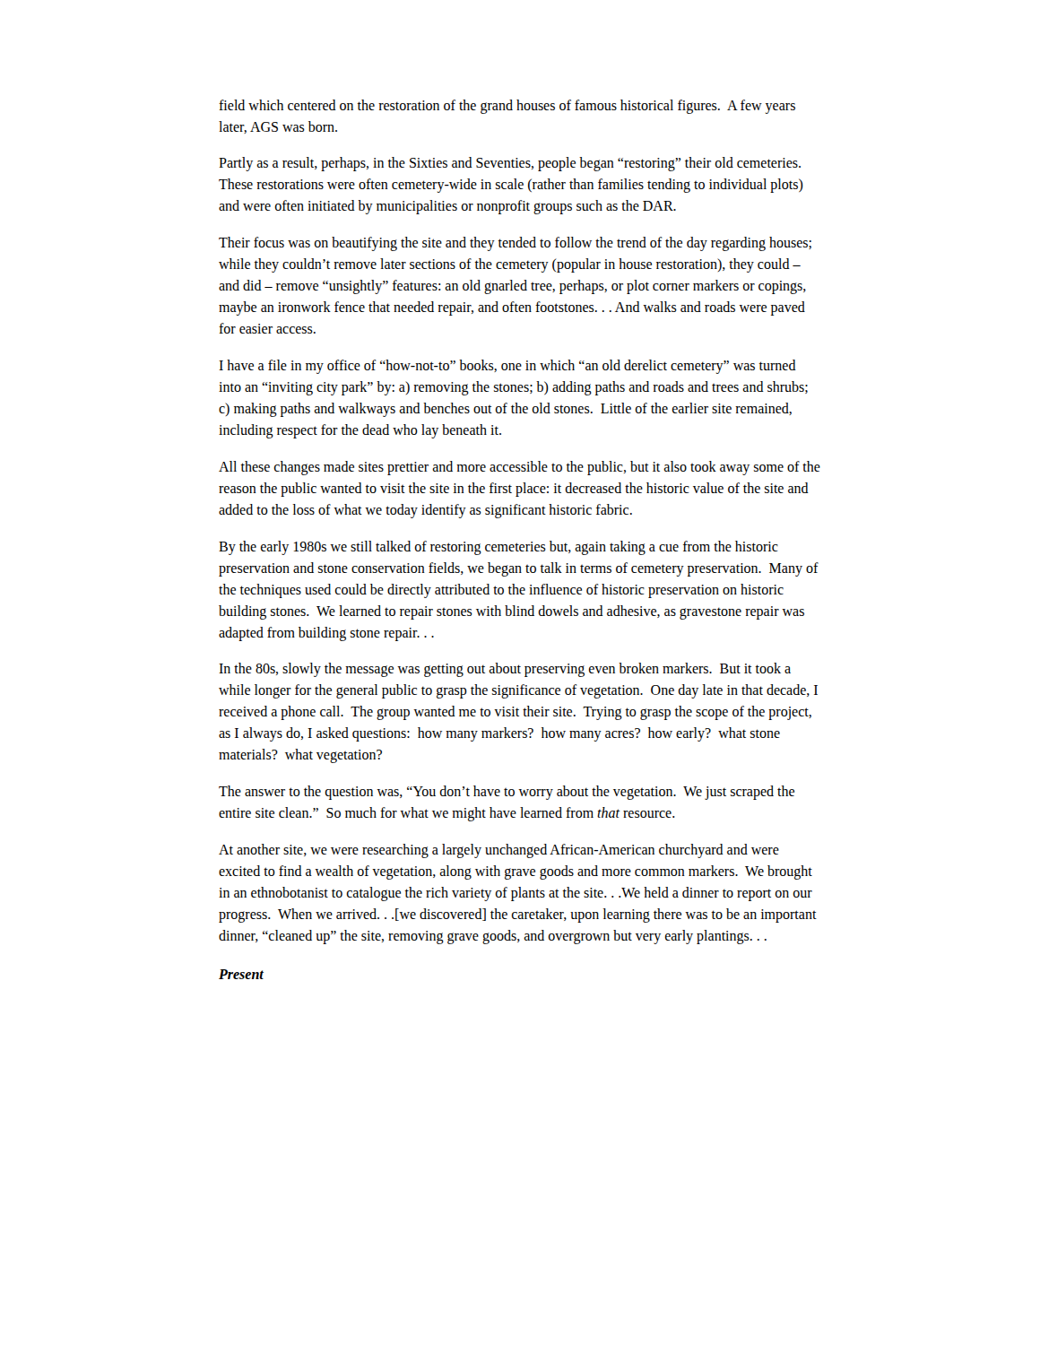field which centered on the restoration of the grand houses of famous historical figures. A few years later, AGS was born.
Partly as a result, perhaps, in the Sixties and Seventies, people began “restoring” their old cemeteries. These restorations were often cemetery-wide in scale (rather than families tending to individual plots) and were often initiated by municipalities or nonprofit groups such as the DAR.
Their focus was on beautifying the site and they tended to follow the trend of the day regarding houses; while they couldn’t remove later sections of the cemetery (popular in house restoration), they could – and did – remove “unsightly” features: an old gnarled tree, perhaps, or plot corner markers or copings, maybe an ironwork fence that needed repair, and often footstones. . . And walks and roads were paved for easier access.
I have a file in my office of “how-not-to” books, one in which “an old derelict cemetery” was turned into an “inviting city park” by: a) removing the stones; b) adding paths and roads and trees and shrubs; c) making paths and walkways and benches out of the old stones. Little of the earlier site remained, including respect for the dead who lay beneath it.
All these changes made sites prettier and more accessible to the public, but it also took away some of the reason the public wanted to visit the site in the first place: it decreased the historic value of the site and added to the loss of what we today identify as significant historic fabric.
By the early 1980s we still talked of restoring cemeteries but, again taking a cue from the historic preservation and stone conservation fields, we began to talk in terms of cemetery preservation. Many of the techniques used could be directly attributed to the influence of historic preservation on historic building stones. We learned to repair stones with blind dowels and adhesive, as gravestone repair was adapted from building stone repair. . .
In the 80s, slowly the message was getting out about preserving even broken markers. But it took a while longer for the general public to grasp the significance of vegetation. One day late in that decade, I received a phone call. The group wanted me to visit their site. Trying to grasp the scope of the project, as I always do, I asked questions: how many markers? how many acres? how early? what stone materials? what vegetation?
The answer to the question was, “You don’t have to worry about the vegetation. We just scraped the entire site clean.” So much for what we might have learned from that resource.
At another site, we were researching a largely unchanged African-American churchyard and were excited to find a wealth of vegetation, along with grave goods and more common markers. We brought in an ethnobotanist to catalogue the rich variety of plants at the site. . .We held a dinner to report on our progress. When we arrived. . .[we discovered] the caretaker, upon learning there was to be an important dinner, “cleaned up” the site, removing grave goods, and overgrown but very early plantings. . .
Present